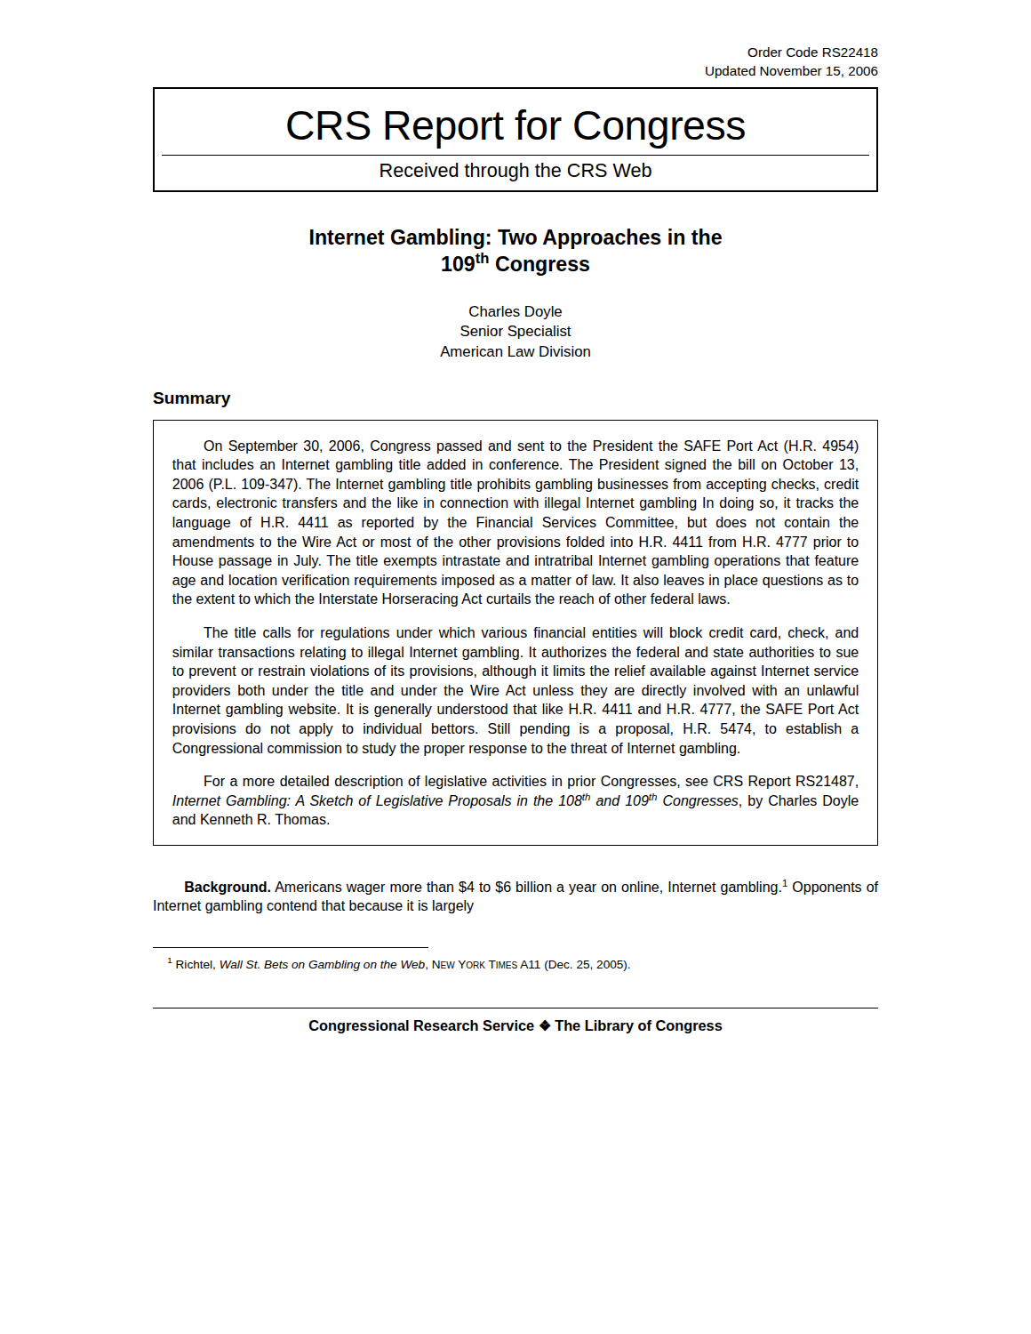Order Code RS22418
Updated November 15, 2006
CRS Report for Congress
Received through the CRS Web
Internet Gambling: Two Approaches in the
109th Congress
Charles Doyle
Senior Specialist
American Law Division
Summary
On September 30, 2006, Congress passed and sent to the President the SAFE Port Act (H.R. 4954) that includes an Internet gambling title added in conference. The President signed the bill on October 13, 2006 (P.L. 109-347). The Internet gambling title prohibits gambling businesses from accepting checks, credit cards, electronic transfers and the like in connection with illegal Internet gambling In doing so, it tracks the language of H.R. 4411 as reported by the Financial Services Committee, but does not contain the amendments to the Wire Act or most of the other provisions folded into H.R. 4411 from H.R. 4777 prior to House passage in July. The title exempts intrastate and intratribal Internet gambling operations that feature age and location verification requirements imposed as a matter of law. It also leaves in place questions as to the extent to which the Interstate Horseracing Act curtails the reach of other federal laws.
The title calls for regulations under which various financial entities will block credit card, check, and similar transactions relating to illegal Internet gambling. It authorizes the federal and state authorities to sue to prevent or restrain violations of its provisions, although it limits the relief available against Internet service providers both under the title and under the Wire Act unless they are directly involved with an unlawful Internet gambling website. It is generally understood that like H.R. 4411 and H.R. 4777, the SAFE Port Act provisions do not apply to individual bettors. Still pending is a proposal, H.R. 5474, to establish a Congressional commission to study the proper response to the threat of Internet gambling.
For a more detailed description of legislative activities in prior Congresses, see CRS Report RS21487, Internet Gambling: A Sketch of Legislative Proposals in the 108th and 109th Congresses, by Charles Doyle and Kenneth R. Thomas.
Background. Americans wager more than $4 to $6 billion a year on online, Internet gambling.1 Opponents of Internet gambling contend that because it is largely
1 Richtel, Wall St. Bets on Gambling on the Web, New York Times A11 (Dec. 25, 2005).
Congressional Research Service ❖ The Library of Congress